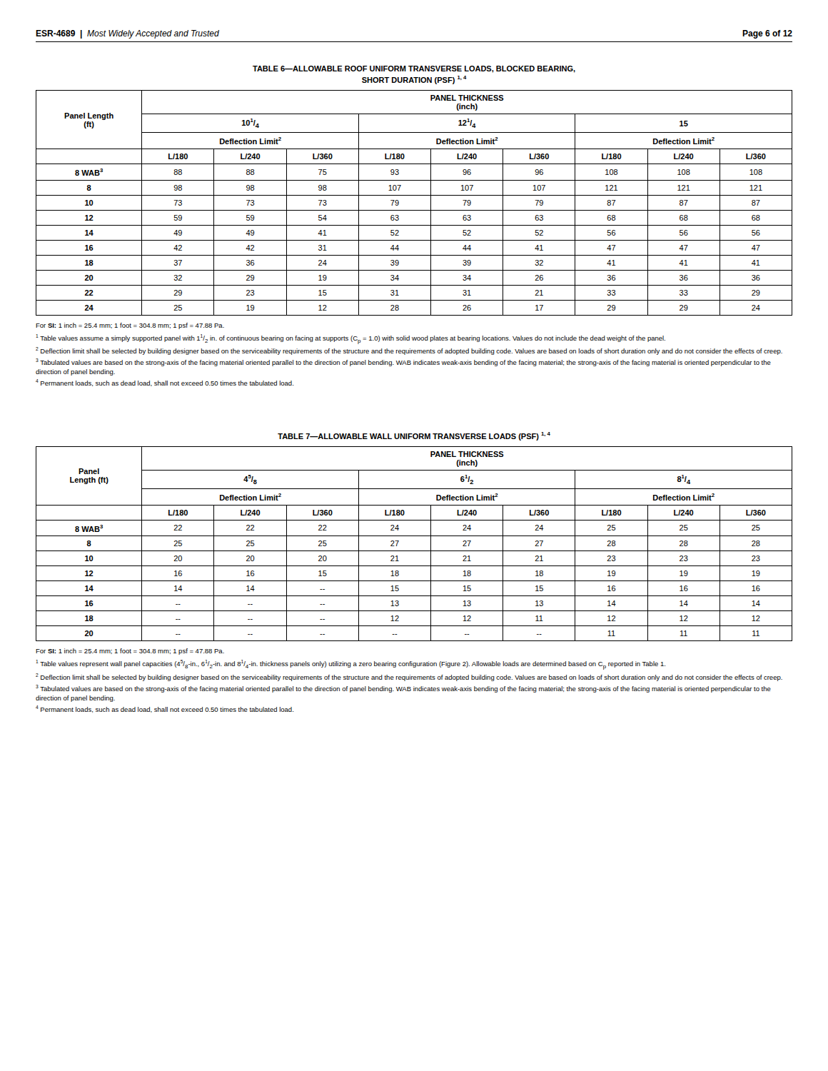ESR-4689 | Most Widely Accepted and Trusted
Page 6 of 12
TABLE 6—ALLOWABLE ROOF UNIFORM TRANSVERSE LOADS, BLOCKED BEARING,
SHORT DURATION (PSF) 1, 4
| Panel Length (ft) | PANEL THICKNESS (inch) |
| --- | --- |
| 10 1 / 4 | 12 1 / 4 | 15 |
| Deflection Limit 2 | Deflection Limit 2 | Deflection Limit 2 |
| | L/180 | L/240 | L/360 | L/180 | L/240 | L/360 | L/180 | L/240 | L/360 |
| 8 WAB 3 | 88 | 88 | 75 | 93 | 96 | 96 | 108 | 108 | 108 |
| 8 | 98 | 98 | 98 | 107 | 107 | 107 | 121 | 121 | 121 |
| 10 | 73 | 73 | 73 | 79 | 79 | 79 | 87 | 87 | 87 |
| 12 | 59 | 59 | 54 | 63 | 63 | 63 | 68 | 68 | 68 |
| 14 | 49 | 49 | 41 | 52 | 52 | 52 | 56 | 56 | 56 |
| 16 | 42 | 42 | 31 | 44 | 44 | 41 | 47 | 47 | 47 |
| 18 | 37 | 36 | 24 | 39 | 39 | 32 | 41 | 41 | 41 |
| 20 | 32 | 29 | 19 | 34 | 34 | 26 | 36 | 36 | 36 |
| 22 | 29 | 23 | 15 | 31 | 31 | 21 | 33 | 33 | 29 |
| 24 | 25 | 19 | 12 | 28 | 26 | 17 | 29 | 29 | 24 |
For SI: 1 inch = 25.4 mm; 1 foot = 304.8 mm; 1 psf = 47.88 Pa.
1 Table values assume a simply supported panel with 11/2 in. of continuous bearing on facing at supports (Cp = 1.0) with solid wood plates at bearing locations. Values do not include the dead weight of the panel.
2 Deflection limit shall be selected by building designer based on the serviceability requirements of the structure and the requirements of adopted building code. Values are based on loads of short duration only and do not consider the effects of creep.
3 Tabulated values are based on the strong-axis of the facing material oriented parallel to the direction of panel bending. WAB indicates weak-axis bending of the facing material; the strong-axis of the facing material is oriented perpendicular to the direction of panel bending.
4 Permanent loads, such as dead load, shall not exceed 0.50 times the tabulated load.
TABLE 7—ALLOWABLE WALL UNIFORM TRANSVERSE LOADS (PSF) 1, 4
| Panel Length (ft) | PANEL THICKNESS (inch) |
| --- | --- |
| 4 5 / 8 | 6 1 / 2 | 8 1 / 4 |
| Deflection Limit 2 | Deflection Limit 2 | Deflection Limit 2 |
| | L/180 | L/240 | L/360 | L/180 | L/240 | L/360 | L/180 | L/240 | L/360 |
| 8 WAB 3 | 22 | 22 | 22 | 24 | 24 | 24 | 25 | 25 | 25 |
| 8 | 25 | 25 | 25 | 27 | 27 | 27 | 28 | 28 | 28 |
| 10 | 20 | 20 | 20 | 21 | 21 | 21 | 23 | 23 | 23 |
| 12 | 16 | 16 | 15 | 18 | 18 | 18 | 19 | 19 | 19 |
| 14 | 14 | 14 | -- | 15 | 15 | 15 | 16 | 16 | 16 |
| 16 | -- | -- | -- | 13 | 13 | 13 | 14 | 14 | 14 |
| 18 | -- | -- | -- | 12 | 12 | 11 | 12 | 12 | 12 |
| 20 | -- | -- | -- | -- | -- | -- | 11 | 11 | 11 |
For SI: 1 inch = 25.4 mm; 1 foot = 304.8 mm; 1 psf = 47.88 Pa.
1 Table values represent wall panel capacities (45/8-in., 61/2-in. and 81/4-in. thickness panels only) utilizing a zero bearing configuration (Figure 2). Allowable loads are determined based on Cp reported in Table 1.
2 Deflection limit shall be selected by building designer based on the serviceability requirements of the structure and the requirements of adopted building code. Values are based on loads of short duration only and do not consider the effects of creep.
3 Tabulated values are based on the strong-axis of the facing material oriented parallel to the direction of panel bending. WAB indicates weak-axis bending of the facing material; the strong-axis of the facing material is oriented perpendicular to the direction of panel bending.
4 Permanent loads, such as dead load, shall not exceed 0.50 times the tabulated load.